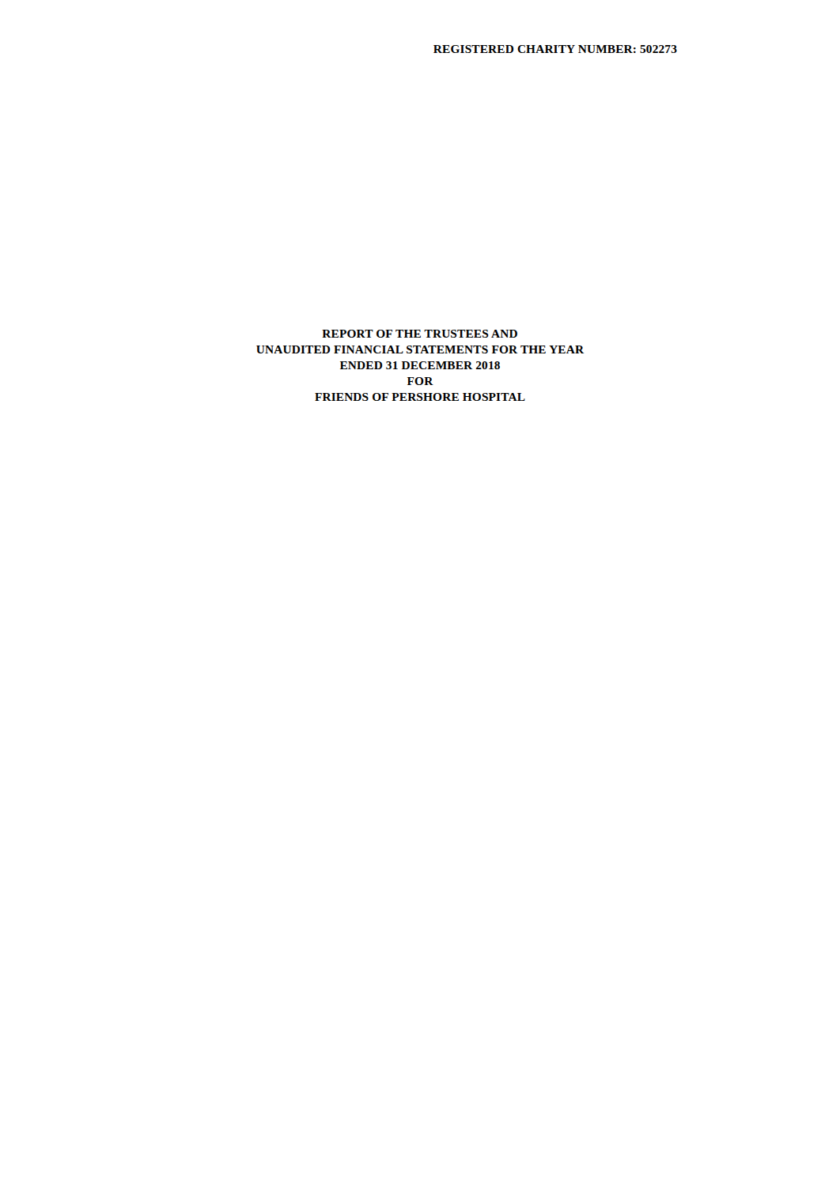REGISTERED CHARITY NUMBER: 502273
REPORT OF THE TRUSTEES AND
UNAUDITED FINANCIAL STATEMENTS FOR THE YEAR
ENDED 31 DECEMBER 2018
FOR
FRIENDS OF PERSHORE HOSPITAL